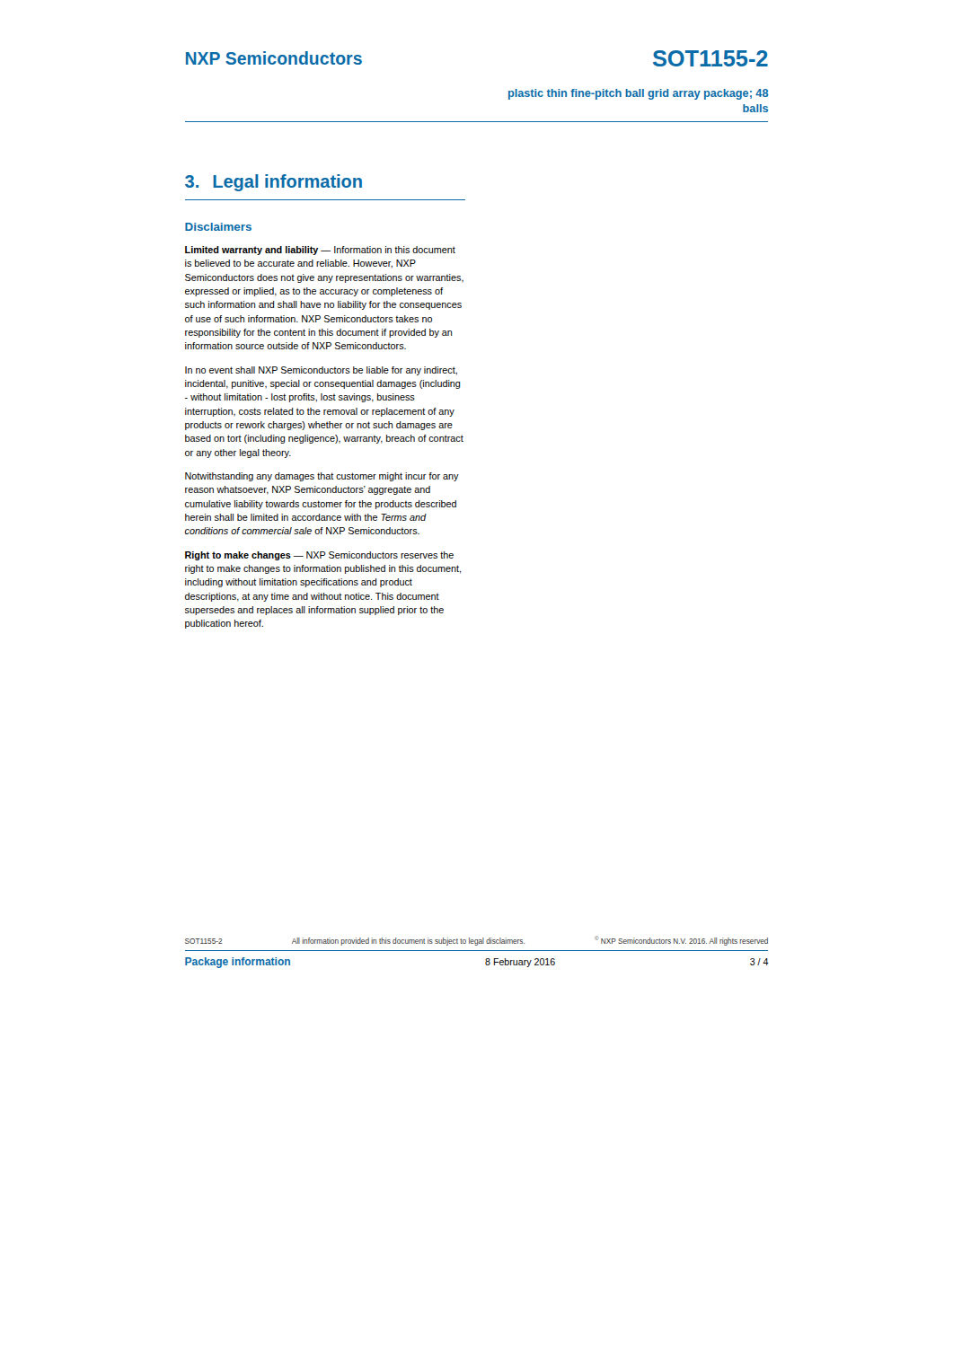NXP Semiconductors
SOT1155-2
plastic thin fine-pitch ball grid array package; 48
balls
3. Legal information
Disclaimers
Limited warranty and liability — Information in this document is believed to be accurate and reliable. However, NXP Semiconductors does not give any representations or warranties, expressed or implied, as to the accuracy or completeness of such information and shall have no liability for the consequences of use of such information. NXP Semiconductors takes no responsibility for the content in this document if provided by an information source outside of NXP Semiconductors.
In no event shall NXP Semiconductors be liable for any indirect, incidental, punitive, special or consequential damages (including - without limitation - lost profits, lost savings, business interruption, costs related to the removal or replacement of any products or rework charges) whether or not such damages are based on tort (including negligence), warranty, breach of contract or any other legal theory.
Notwithstanding any damages that customer might incur for any reason whatsoever, NXP Semiconductors’ aggregate and cumulative liability towards customer for the products described herein shall be limited in accordance with the Terms and conditions of commercial sale of NXP Semiconductors.
Right to make changes — NXP Semiconductors reserves the right to make changes to information published in this document, including without limitation specifications and product descriptions, at any time and without notice. This document supersedes and replaces all information supplied prior to the publication hereof.
SOT1155-2
All information provided in this document is subject to legal disclaimers.
© NXP Semiconductors N.V. 2016. All rights reserved
Package information
8 February 2016
3 / 4